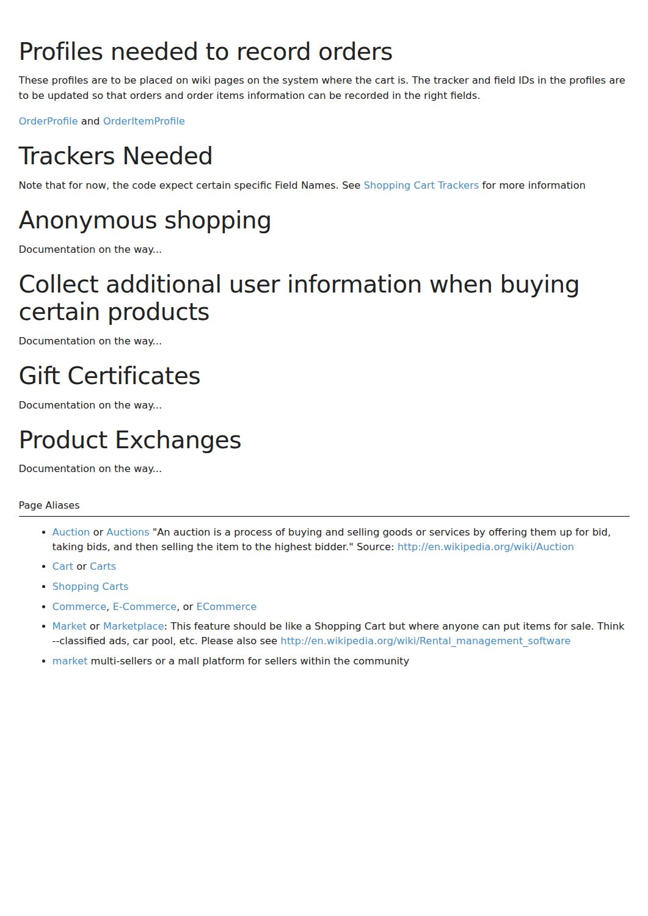Profiles needed to record orders
These profiles are to be placed on wiki pages on the system where the cart is. The tracker and field IDs in the profiles are to be updated so that orders and order items information can be recorded in the right fields.
OrderProfile and OrderItemProfile
Trackers Needed
Note that for now, the code expect certain specific Field Names. See Shopping Cart Trackers for more information
Anonymous shopping
Documentation on the way...
Collect additional user information when buying certain products
Documentation on the way...
Gift Certificates
Documentation on the way...
Product Exchanges
Documentation on the way...
Page Aliases
Auction or Auctions "An auction is a process of buying and selling goods or services by offering them up for bid, taking bids, and then selling the item to the highest bidder." Source: http://en.wikipedia.org/wiki/Auction
Cart or Carts
Shopping Carts
Commerce, E-Commerce, or ECommerce
Market or Marketplace: This feature should be like a Shopping Cart but where anyone can put items for sale. Think --classified ads, car pool, etc. Please also see http://en.wikipedia.org/wiki/Rental_management_software
market multi-sellers or a mall platform for sellers within the community